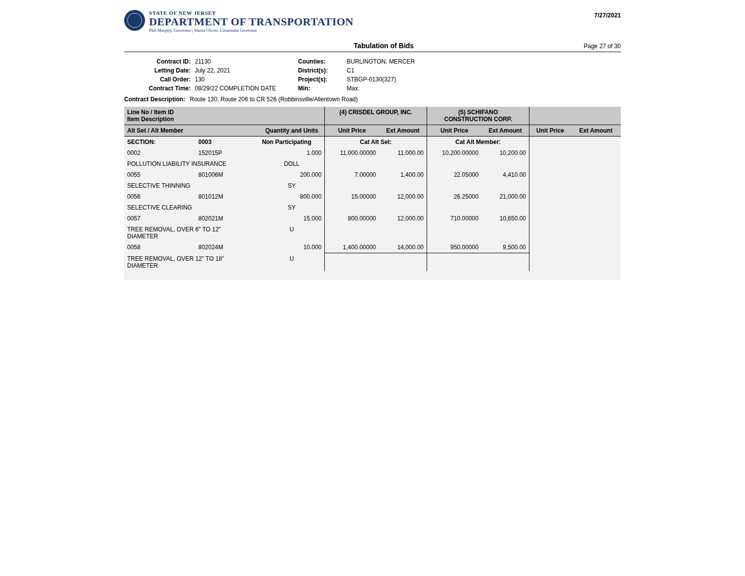STATE OF NEW JERSEY
DEPARTMENT OF TRANSPORTATION
Phil Murphy, Governor | Sheila Oliver, Lieutenant Governor
7/27/2021
Tabulation of Bids
Page 27 of 30
| Contract ID: | 21130 | Counties: | BURLINGTON, MERCER |
| Letting Date: | July 22, 2021 | District(s): | C1 |
| Call Order: | 130 | Project(s): | STBGP-0130(327) |
| Contract Time: | 08/29/22 COMPLETION DATE | Min: | Max: |
Contract Description: Route 130, Route 206 to CR 526 (Robbinsville/Allentown Road)
| Line No / Item ID Item Description | | (4) CRISDEL GROUP, INC. | (5) SCHIFANO CONSTRUCTION CORP. | |
| Alt Set / Alt Member | Quantity and Units | Unit Price | Ext Amount | Unit Price | Ext Amount | Unit Price | Ext Amount |
| SECTION: | 0003 | Non Participating | Cat Alt Set: | Cat Alt Member: | |
| 0002 | 152015P | 1.000 | 11,000.00000 | 11,000.00 | 10,200.00000 | 10,200.00 | | |
| POLLUTION LIABILITY INSURANCE | DOLL | | | | | | |
| 0055 | 801006M | 200.000 | 7.00000 | 1,400.00 | 22.05000 | 4,410.00 | | |
| SELECTIVE THINNING | SY | | | | | | |
| 0056 | 801012M | 800.000 | 15.00000 | 12,000.00 | 26.25000 | 21,000.00 | | |
| SELECTIVE CLEARING | SY | | | | | | |
| 0057 | 802021M | 15.000 | 800.00000 | 12,000.00 | 710.00000 | 10,650.00 | | |
| TREE REMOVAL, OVER 6" TO 12" DIAMETER | U | | | | | | |
| 0058 | 802024M | 10.000 | 1,400.00000 | 14,000.00 | 950.00000 | 9,500.00 | | |
| TREE REMOVAL, OVER 12" TO 18" DIAMETER | U | | | | | | |